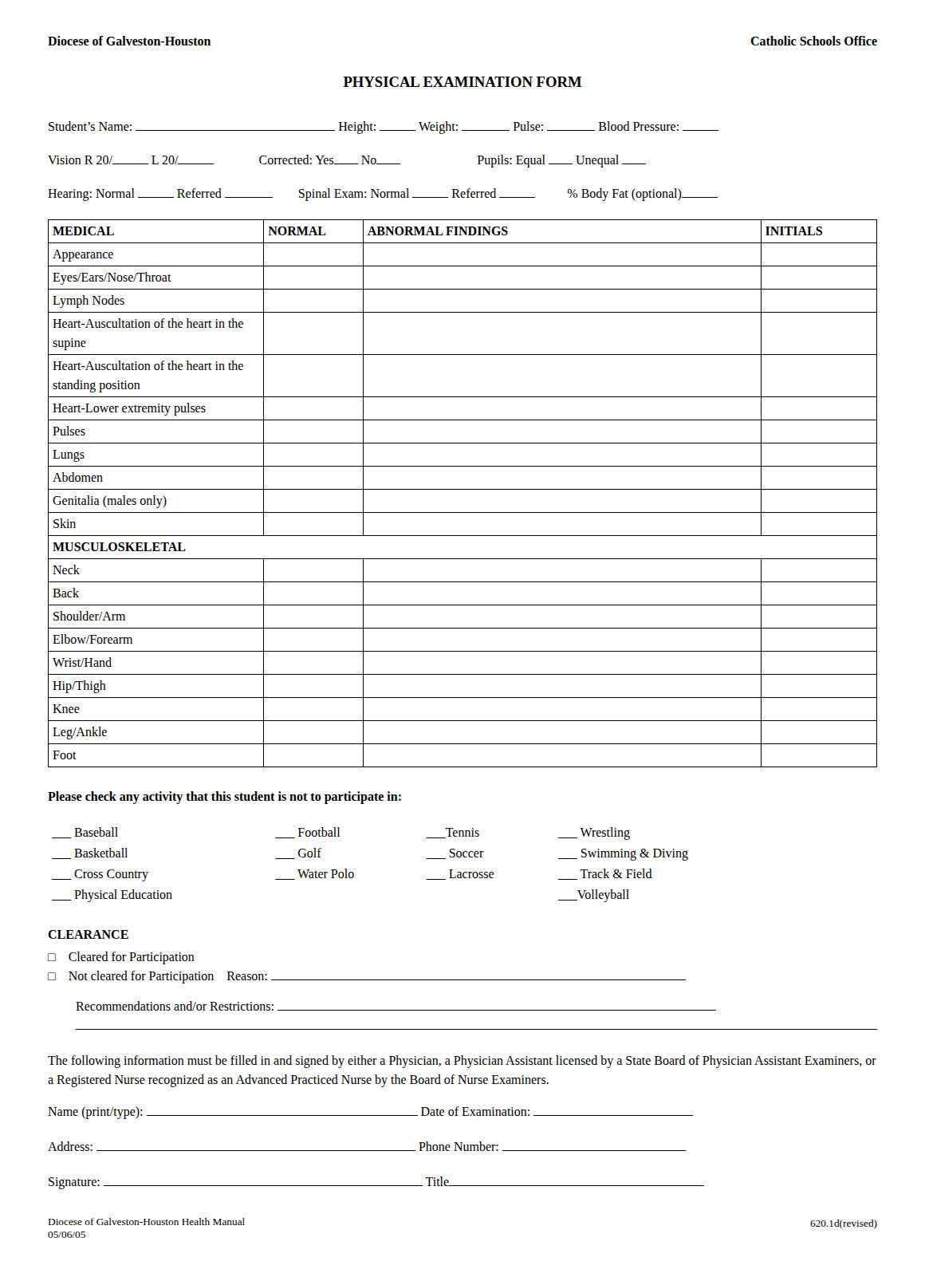Diocese of Galveston-Houston Catholic Schools Office
PHYSICAL EXAMINATION FORM
Student’s Name: Height: Weight: Pulse: Blood Pressure:
Vision R 20/ L 20/ Corrected: Yes No Pupils: Equal Unequal
Hearing: Normal Referred Spinal Exam: Normal Referred % Body Fat (optional)
| MEDICAL | NORMAL | ABNORMAL FINDINGS | INITIALS |
| --- | --- | --- | --- |
| Appearance | | | |
| Eyes/Ears/Nose/Throat | | | |
| Lymph Nodes | | | |
| Heart-Auscultation of the heart in the supine | | | |
| Heart-Auscultation of the heart in the standing position | | | |
| Heart-Lower extremity pulses | | | |
| Pulses | | | |
| Lungs | | | |
| Abdomen | | | |
| Genitalia (males only) | | | |
| Skin | | | |
| MUSCULOSKELETAL |
| Neck | | | |
| Back | | | |
| Shoulder/Arm | | | |
| Elbow/Forearm | | | |
| Wrist/Hand | | | |
| Hip/Thigh | | | |
| Knee | | | |
| Leg/Ankle | | | |
| Foot | | | |
Please check any activity that this student is not to participate in:
| ___ Baseball | ___ Football | ___Tennis | ___ Wrestling |
| ___ Basketball | ___ Golf | ___ Soccer | ___ Swimming & Diving |
| ___ Cross Country | ___ Water Polo | ___ Lacrosse | ___ Track & Field |
| ___ Physical Education | | | ___Volleyball |
CLEARANCE
□ Cleared for Participation
□ Not cleared for Participation Reason:
Recommendations and/or Restrictions:
The following information must be filled in and signed by either a Physician, a Physician Assistant licensed by a State Board of Physician Assistant Examiners, or a Registered Nurse recognized as an Advanced Practiced Nurse by the Board of Nurse Examiners.
Name (print/type): Date of Examination:
Address: Phone Number:
Signature: Title
Diocese of Galveston-Houston Health Manual
05/06/05
620.1d(revised)